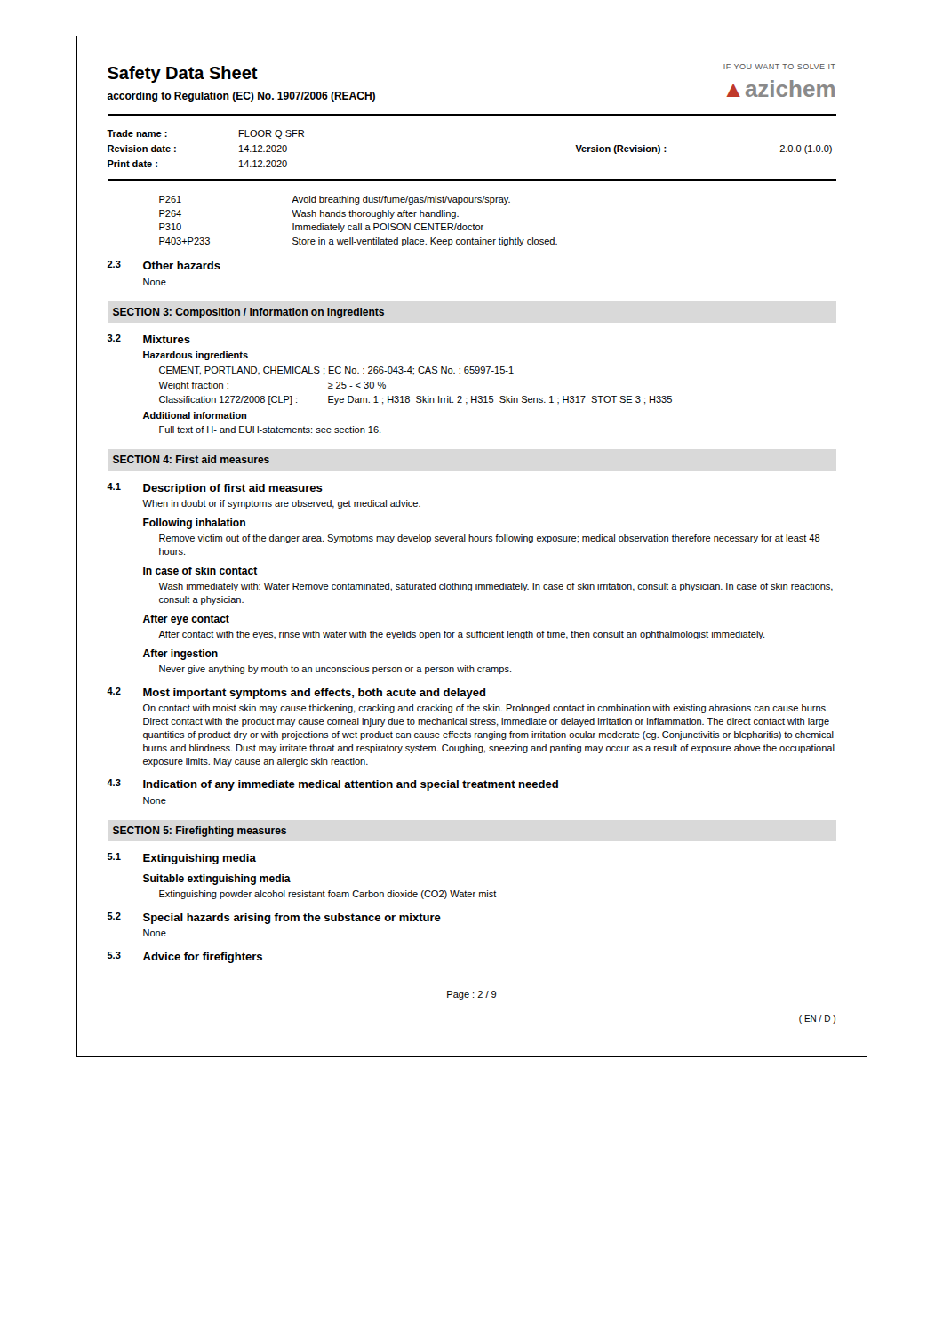Safety Data Sheet
according to Regulation (EC) No. 1907/2006 (REACH)
IF YOU WANT TO SOLVE IT
▲azichem
| Trade name : | FLOOR Q SFR | | |
| Revision date : | 14.12.2020 | Version (Revision) : | 2.0.0 (1.0.0) |
| Print date : | 14.12.2020 | | |
| P261 | Avoid breathing dust/fume/gas/mist/vapours/spray. |
| P264 | Wash hands thoroughly after handling. |
| P310 | Immediately call a POISON CENTER/doctor |
| P403+P233 | Store in a well-ventilated place. Keep container tightly closed. |
2.3
Other hazards
None
SECTION 3: Composition / information on ingredients
3.2
Mixtures
Hazardous ingredients
CEMENT, PORTLAND, CHEMICALS ; EC No. : 266-043-4; CAS No. : 65997-15-1
| Weight fraction : | ≥ 25 - < 30 % |
| Classification 1272/2008 [CLP] : | Eye Dam. 1 ; H318 Skin Irrit. 2 ; H315 Skin Sens. 1 ; H317 STOT SE 3 ; H335 |
Additional information
Full text of H- and EUH-statements: see section 16.
SECTION 4: First aid measures
4.1
Description of first aid measures
When in doubt or if symptoms are observed, get medical advice.
Following inhalation
Remove victim out of the danger area. Symptoms may develop several hours following exposure; medical observation therefore necessary for at least 48 hours.
In case of skin contact
Wash immediately with: Water Remove contaminated, saturated clothing immediately. In case of skin irritation, consult a physician. In case of skin reactions, consult a physician.
After eye contact
After contact with the eyes, rinse with water with the eyelids open for a sufficient length of time, then consult an ophthalmologist immediately.
After ingestion
Never give anything by mouth to an unconscious person or a person with cramps.
4.2
Most important symptoms and effects, both acute and delayed
On contact with moist skin may cause thickening, cracking and cracking of the skin. Prolonged contact in combination with existing abrasions can cause burns. Direct contact with the product may cause corneal injury due to mechanical stress, immediate or delayed irritation or inflammation. The direct contact with large quantities of product dry or with projections of wet product can cause effects ranging from irritation ocular moderate (eg. Conjunctivitis or blepharitis) to chemical burns and blindness. Dust may irritate throat and respiratory system. Coughing, sneezing and panting may occur as a result of exposure above the occupational exposure limits. May cause an allergic skin reaction.
4.3
Indication of any immediate medical attention and special treatment needed
None
SECTION 5: Firefighting measures
5.1
Extinguishing media
Suitable extinguishing media
Extinguishing powder alcohol resistant foam Carbon dioxide (CO2) Water mist
5.2
Special hazards arising from the substance or mixture
None
5.3
Advice for firefighters
Page : 2 / 9
( EN / D )